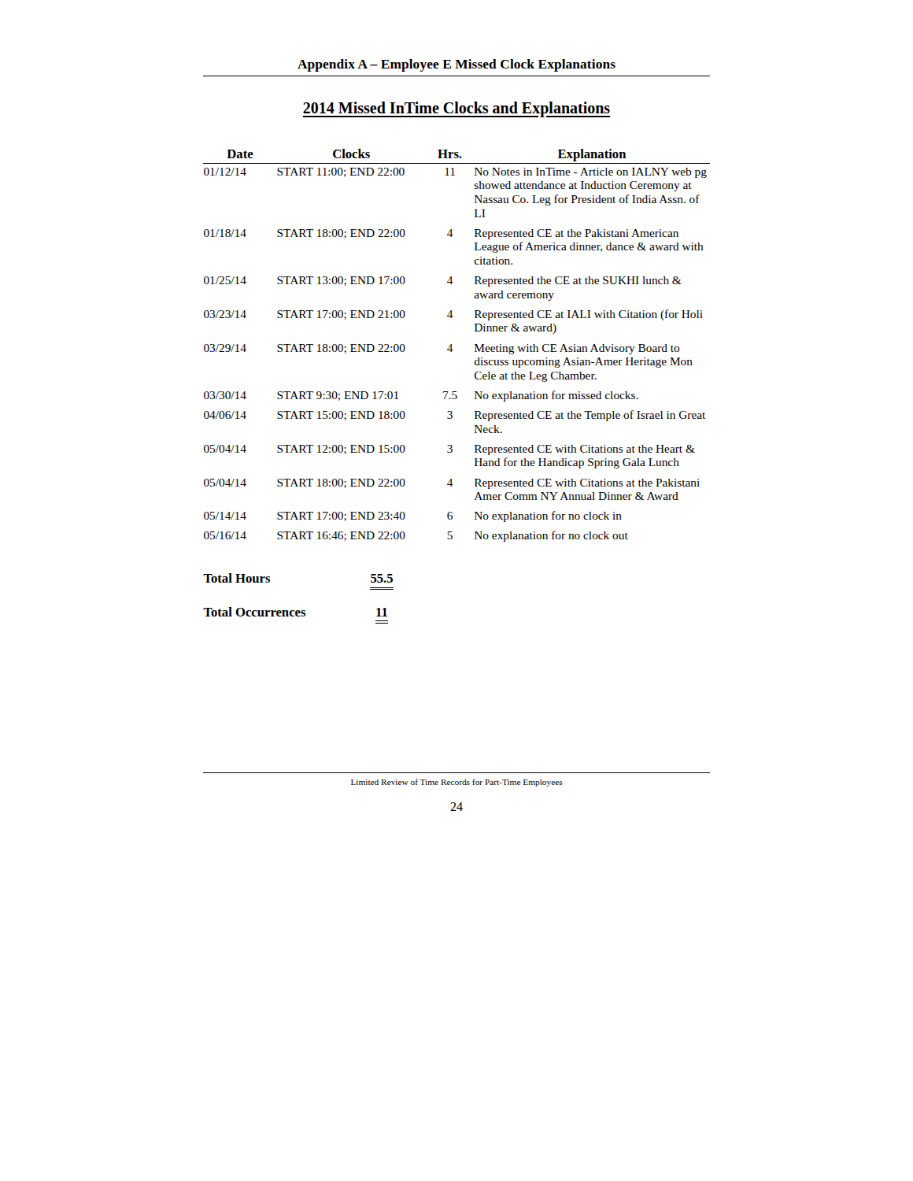Appendix A – Employee E Missed Clock Explanations
2014 Missed InTime Clocks and Explanations
| Date | Clocks | Hrs. | Explanation |
| --- | --- | --- | --- |
| 01/12/14 | START 11:00; END 22:00 | 11 | No Notes in InTime - Article on IALNY web pg showed attendance at Induction Ceremony at Nassau Co. Leg for President of India Assn. of LI |
| 01/18/14 | START 18:00; END 22:00 | 4 | Represented CE at the Pakistani American League of America dinner, dance & award with citation. |
| 01/25/14 | START 13:00; END 17:00 | 4 | Represented the CE at the SUKHI lunch & award ceremony |
| 03/23/14 | START 17:00; END 21:00 | 4 | Represented CE at IALI with Citation (for Holi Dinner & award) |
| 03/29/14 | START 18:00; END 22:00 | 4 | Meeting with CE Asian Advisory Board to discuss upcoming Asian-Amer Heritage Mon Cele at the Leg Chamber. |
| 03/30/14 | START 9:30; END 17:01 | 7.5 | No explanation for missed clocks. |
| 04/06/14 | START 15:00; END 18:00 | 3 | Represented CE at the Temple of Israel in Great Neck. |
| 05/04/14 | START 12:00; END 15:00 | 3 | Represented CE with Citations at the Heart & Hand for the Handicap Spring Gala Lunch |
| 05/04/14 | START 18:00; END 22:00 | 4 | Represented CE with Citations at the Pakistani Amer Comm NY Annual Dinner & Award |
| 05/14/14 | START 17:00; END 23:40 | 6 | No explanation for no clock in |
| 05/16/14 | START 16:46; END 22:00 | 5 | No explanation for no clock out |
| Total Hours | 55.5 | |
| Total Occurrences | 11 | |
Limited Review of Time Records for Part-Time Employees
24